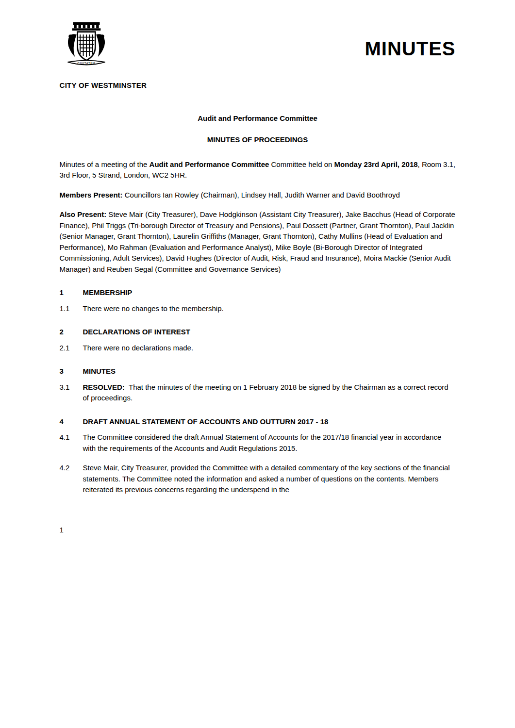CIVITATEM
CITY OF WESTMINSTER
MINUTES
Audit and Performance Committee
MINUTES OF PROCEEDINGS
Minutes of a meeting of the Audit and Performance Committee Committee held on Monday 23rd April, 2018, Room 3.1, 3rd Floor, 5 Strand, London, WC2 5HR.
Members Present: Councillors Ian Rowley (Chairman), Lindsey Hall, Judith Warner and David Boothroyd
Also Present: Steve Mair (City Treasurer), Dave Hodgkinson (Assistant City Treasurer), Jake Bacchus (Head of Corporate Finance), Phil Triggs (Tri-borough Director of Treasury and Pensions), Paul Dossett (Partner, Grant Thornton), Paul Jacklin (Senior Manager, Grant Thornton), Laurelin Griffiths (Manager, Grant Thornton), Cathy Mullins (Head of Evaluation and Performance), Mo Rahman (Evaluation and Performance Analyst), Mike Boyle (Bi-Borough Director of Integrated Commissioning, Adult Services), David Hughes (Director of Audit, Risk, Fraud and Insurance), Moira Mackie (Senior Audit Manager) and Reuben Segal (Committee and Governance Services)
1 MEMBERSHIP
1.1 There were no changes to the membership.
2 DECLARATIONS OF INTEREST
2.1 There were no declarations made.
3 MINUTES
3.1 RESOLVED: That the minutes of the meeting on 1 February 2018 be signed by the Chairman as a correct record of proceedings.
4 DRAFT ANNUAL STATEMENT OF ACCOUNTS AND OUTTURN 2017 - 18
4.1 The Committee considered the draft Annual Statement of Accounts for the 2017/18 financial year in accordance with the requirements of the Accounts and Audit Regulations 2015.
4.2 Steve Mair, City Treasurer, provided the Committee with a detailed commentary of the key sections of the financial statements. The Committee noted the information and asked a number of questions on the contents. Members reiterated its previous concerns regarding the underspend in the
1